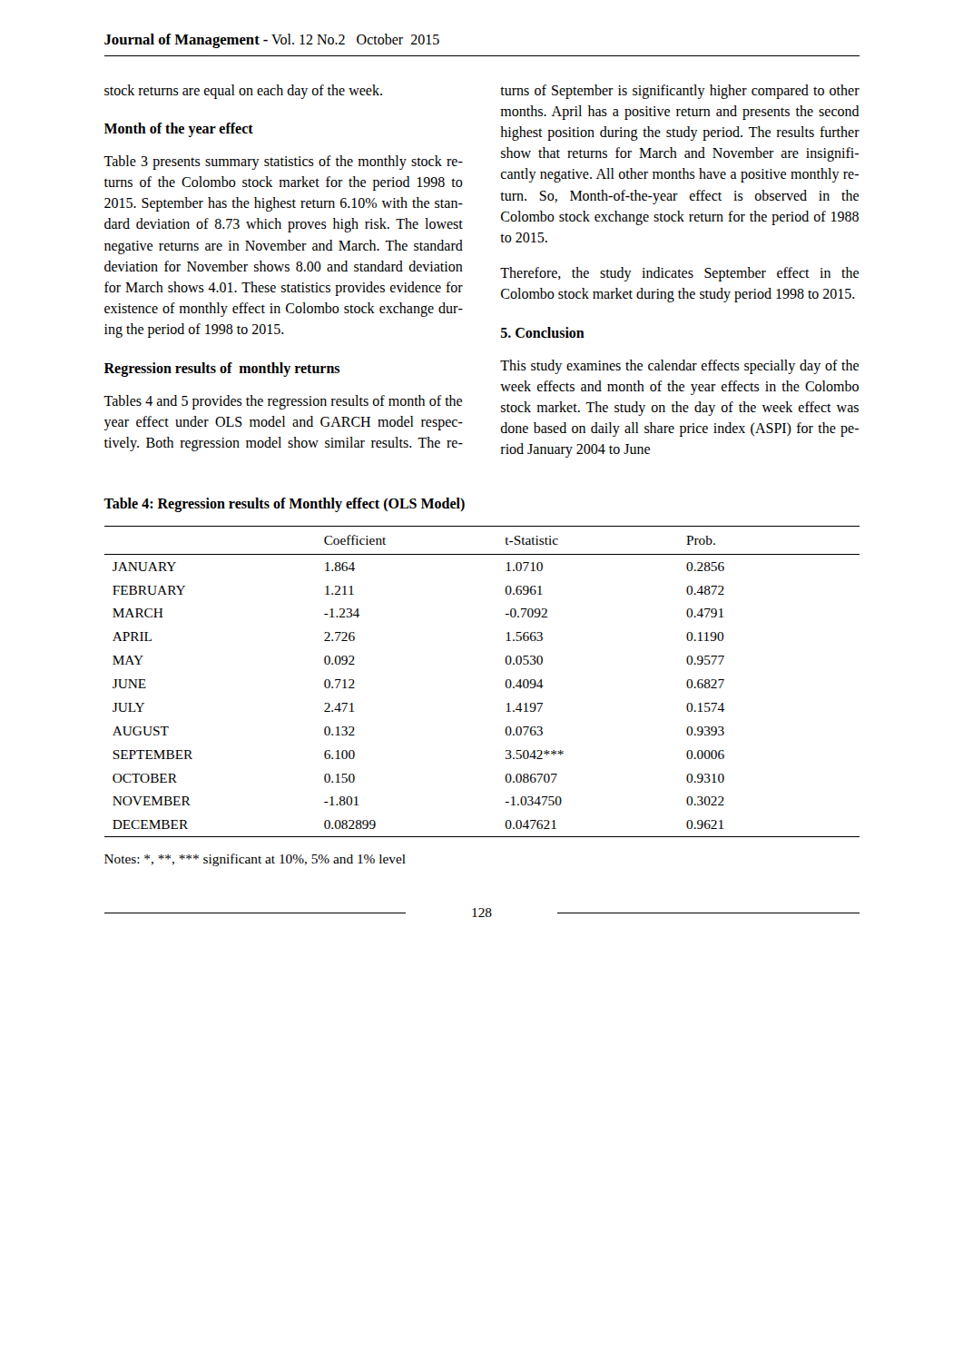Journal of Management - Vol. 12 No.2 October 2015
stock returns are equal on each day of the week.
Month of the year effect
Table 3 presents summary statistics of the monthly stock returns of the Colombo stock market for the period 1998 to 2015. September has the highest return 6.10% with the standard deviation of 8.73 which proves high risk. The lowest negative returns are in November and March. The standard deviation for November shows 8.00 and standard deviation for March shows 4.01. These statistics provides evidence for existence of monthly effect in Colombo stock exchange during the period of 1998 to 2015.
Regression results of monthly returns
Tables 4 and 5 provides the regression results of month of the year effect under OLS model and GARCH model respectively. Both regression model show similar results. The returns of September is significantly higher compared to other months. April has a positive return and presents the second highest position during the study period. The results further show that returns for March and November are insignificantly negative. All other months have a positive monthly return. So, Month-of-the-year effect is observed in the Colombo stock exchange stock return for the period of 1988 to 2015.
Therefore, the study indicates September effect in the Colombo stock market during the study period 1998 to 2015.
5. Conclusion
This study examines the calendar effects specially day of the week effects and month of the year effects in the Colombo stock market. The study on the day of the week effect was done based on daily all share price index (ASPI) for the period January 2004 to June
Table 4: Regression results of Monthly effect (OLS Model)
| | Coefficient | t-Statistic | Prob. |
| --- | --- | --- | --- |
| JANUARY | 1.864 | 1.0710 | 0.2856 |
| FEBRUARY | 1.211 | 0.6961 | 0.4872 |
| MARCH | -1.234 | -0.7092 | 0.4791 |
| APRIL | 2.726 | 1.5663 | 0.1190 |
| MAY | 0.092 | 0.0530 | 0.9577 |
| JUNE | 0.712 | 0.4094 | 0.6827 |
| JULY | 2.471 | 1.4197 | 0.1574 |
| AUGUST | 0.132 | 0.0763 | 0.9393 |
| SEPTEMBER | 6.100 | 3.5042*** | 0.0006 |
| OCTOBER | 0.150 | 0.086707 | 0.9310 |
| NOVEMBER | -1.801 | -1.034750 | 0.3022 |
| DECEMBER | 0.082899 | 0.047621 | 0.9621 |
Notes: *, **, *** significant at 10%, 5% and 1% level
128